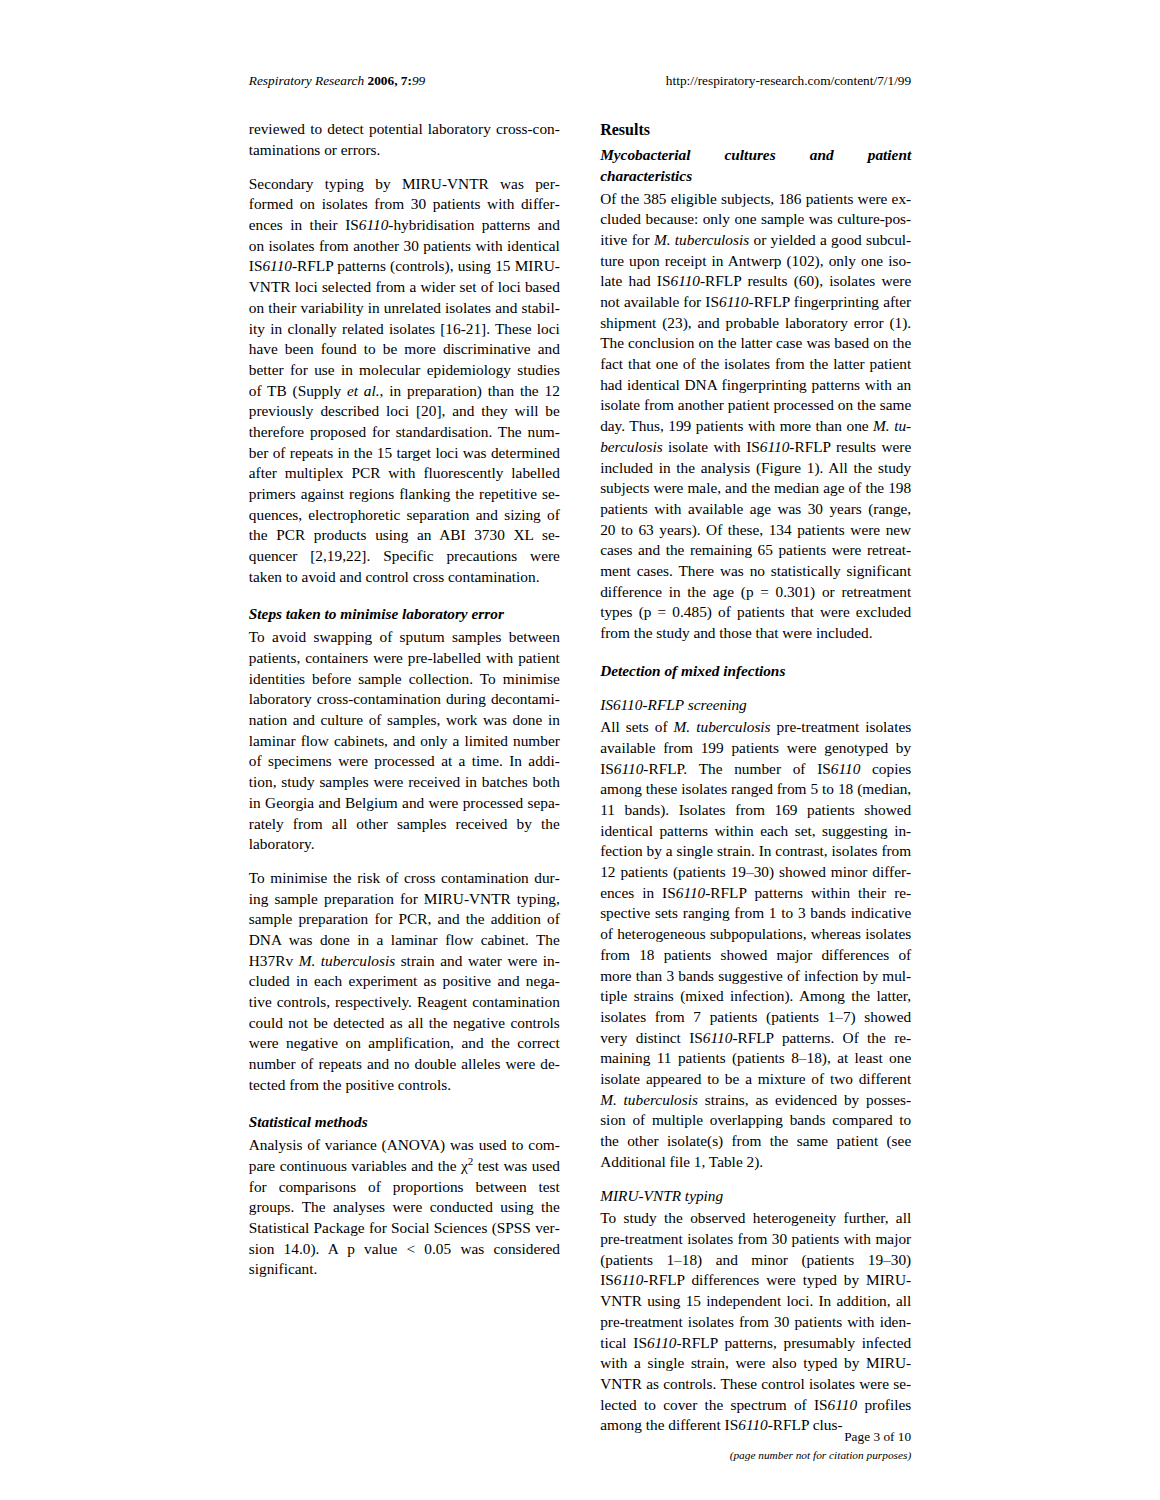Respiratory Research 2006, 7: 99
http://respiratory-research.com/content/7/1/99
reviewed to detect potential laboratory cross-contaminations or errors.
Secondary typing by MIRU-VNTR was performed on isolates from 30 patients with differences in their IS6110-hybridisation patterns and on isolates from another 30 patients with identical IS6110-RFLP patterns (controls), using 15 MIRU-VNTR loci selected from a wider set of loci based on their variability in unrelated isolates and stability in clonally related isolates [16-21]. These loci have been found to be more discriminative and better for use in molecular epidemiology studies of TB (Supply et al., in preparation) than the 12 previously described loci [20], and they will be therefore proposed for standardisation. The number of repeats in the 15 target loci was determined after multiplex PCR with fluorescently labelled primers against regions flanking the repetitive sequences, electrophoretic separation and sizing of the PCR products using an ABI 3730 XL sequencer [2,19,22]. Specific precautions were taken to avoid and control cross contamination.
Steps taken to minimise laboratory error
To avoid swapping of sputum samples between patients, containers were pre-labelled with patient identities before sample collection. To minimise laboratory cross-contamination during decontamination and culture of samples, work was done in laminar flow cabinets, and only a limited number of specimens were processed at a time. In addition, study samples were received in batches both in Georgia and Belgium and were processed separately from all other samples received by the laboratory.
To minimise the risk of cross contamination during sample preparation for MIRU-VNTR typing, sample preparation for PCR, and the addition of DNA was done in a laminar flow cabinet. The H37Rv M. tuberculosis strain and water were included in each experiment as positive and negative controls, respectively. Reagent contamination could not be detected as all the negative controls were negative on amplification, and the correct number of repeats and no double alleles were detected from the positive controls.
Statistical methods
Analysis of variance (ANOVA) was used to compare continuous variables and the χ2 test was used for comparisons of proportions between test groups. The analyses were conducted using the Statistical Package for Social Sciences (SPSS version 14.0). A p value < 0.05 was considered significant.
Results
Mycobacterial cultures and patient characteristics
Of the 385 eligible subjects, 186 patients were excluded because: only one sample was culture-positive for M. tuberculosis or yielded a good subculture upon receipt in Antwerp (102), only one isolate had IS6110-RFLP results (60), isolates were not available for IS6110-RFLP fingerprinting after shipment (23), and probable laboratory error (1). The conclusion on the latter case was based on the fact that one of the isolates from the latter patient had identical DNA fingerprinting patterns with an isolate from another patient processed on the same day. Thus, 199 patients with more than one M. tuberculosis isolate with IS6110-RFLP results were included in the analysis (Figure 1). All the study subjects were male, and the median age of the 198 patients with available age was 30 years (range, 20 to 63 years). Of these, 134 patients were new cases and the remaining 65 patients were retreatment cases. There was no statistically significant difference in the age (p = 0.301) or retreatment types (p = 0.485) of patients that were excluded from the study and those that were included.
Detection of mixed infections
IS6110-RFLP screening
All sets of M. tuberculosis pre-treatment isolates available from 199 patients were genotyped by IS6110-RFLP. The number of IS6110 copies among these isolates ranged from 5 to 18 (median, 11 bands). Isolates from 169 patients showed identical patterns within each set, suggesting infection by a single strain. In contrast, isolates from 12 patients (patients 19–30) showed minor differences in IS6110-RFLP patterns within their respective sets ranging from 1 to 3 bands indicative of heterogeneous subpopulations, whereas isolates from 18 patients showed major differences of more than 3 bands suggestive of infection by multiple strains (mixed infection). Among the latter, isolates from 7 patients (patients 1–7) showed very distinct IS6110-RFLP patterns. Of the remaining 11 patients (patients 8–18), at least one isolate appeared to be a mixture of two different M. tuberculosis strains, as evidenced by possession of multiple overlapping bands compared to the other isolate(s) from the same patient (see Additional file 1, Table 2).
MIRU-VNTR typing
To study the observed heterogeneity further, all pre-treatment isolates from 30 patients with major (patients 1–18) and minor (patients 19–30) IS6110-RFLP differences were typed by MIRU-VNTR using 15 independent loci. In addition, all pre-treatment isolates from 30 patients with identical IS6110-RFLP patterns, presumably infected with a single strain, were also typed by MIRU-VNTR as controls. These control isolates were selected to cover the spectrum of IS6110 profiles among the different IS6110-RFLP clus-
Page 3 of 10 (page number not for citation purposes)